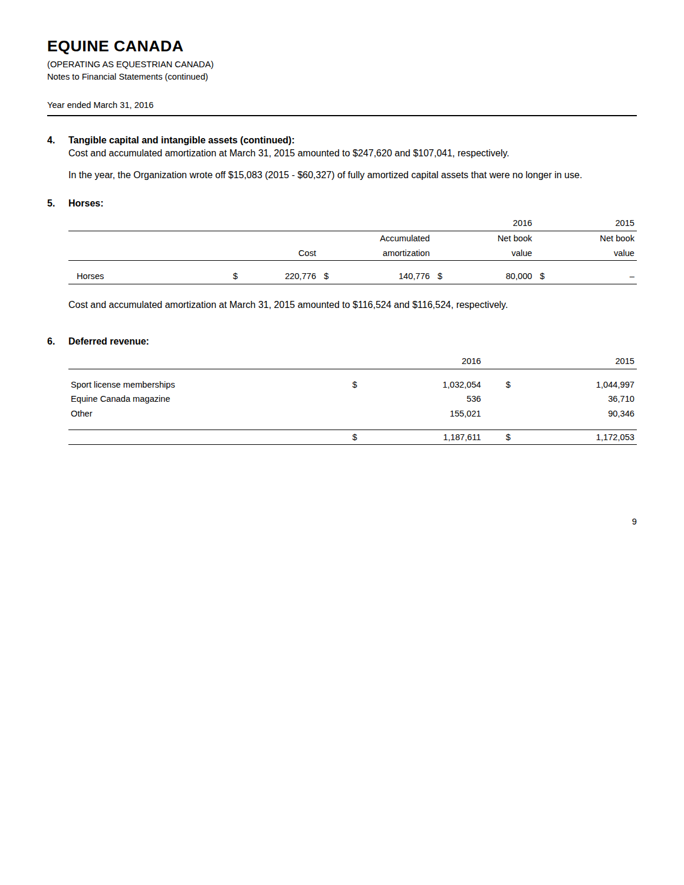EQUINE CANADA
(OPERATING AS EQUESTRIAN CANADA)
Notes to Financial Statements (continued)
Year ended March 31, 2016
4. Tangible capital and intangible assets (continued):
Cost and accumulated amortization at March 31, 2015 amounted to $247,620 and $107,041, respectively.
In the year, the Organization wrote off $15,083 (2015 - $60,327) of fully amortized capital assets that were no longer in use.
5. Horses:
| | | | | | | 2016 | | 2015 |
| | | | | Accumulated | | Net book | | Net book |
| | | Cost | | amortization | | value | | value |
| Horses | $ | 220,776 | $ | 140,776 | $ | 80,000 | $ | – |
Cost and accumulated amortization at March 31, 2015 amounted to $116,524 and $116,524, respectively.
6. Deferred revenue:
| | | 2016 | | 2015 |
| Sport license memberships | $ | 1,032,054 | $ | 1,044,997 |
| Equine Canada magazine | | 536 | | 36,710 |
| Other | | 155,021 | | 90,346 |
| | $ | 1,187,611 | $ | 1,172,053 |
9